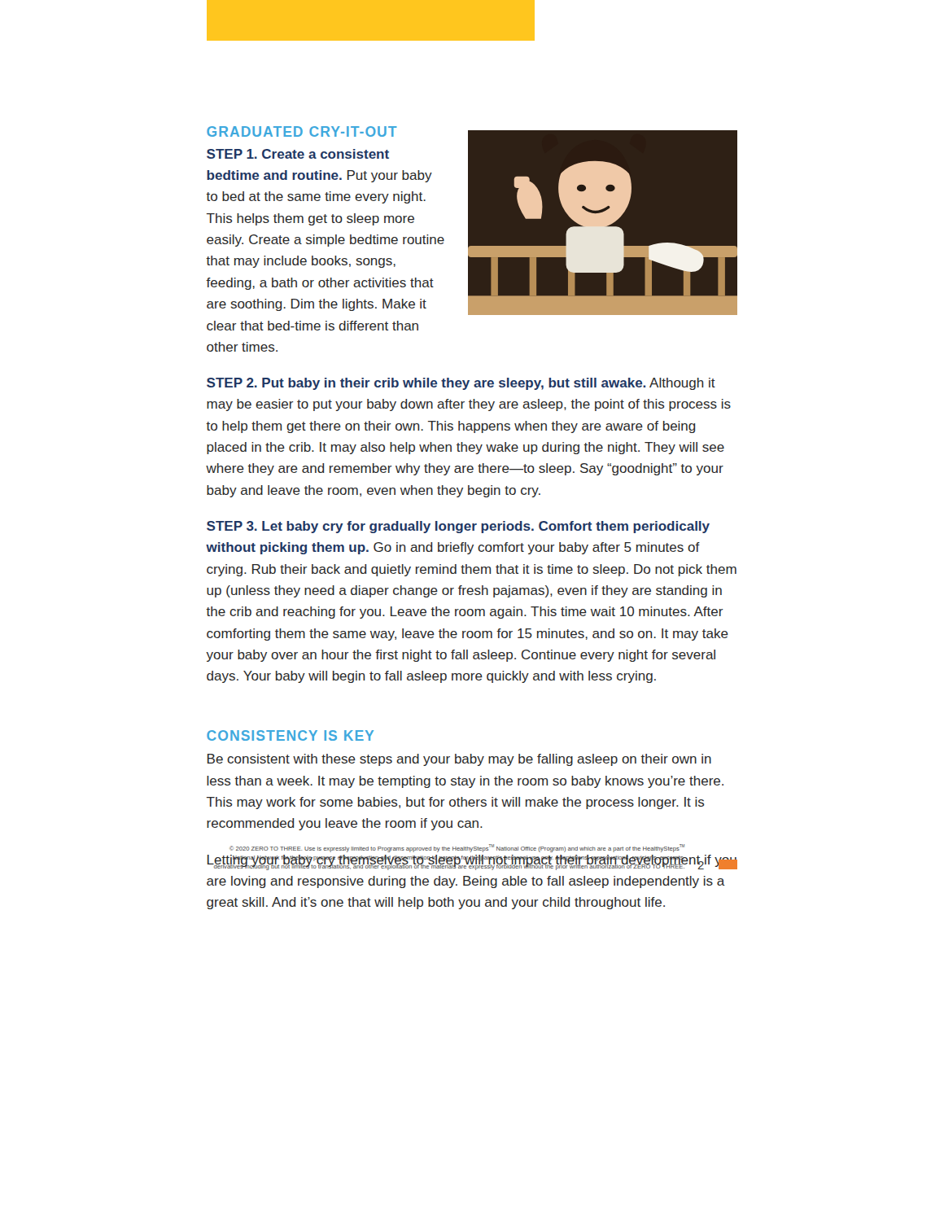Graduated Cry-It-Out
STEP 1. Create a consistent bedtime and routine. Put your baby to bed at the same time every night. This helps them get to sleep more easily. Create a simple bedtime routine that may include books, songs, feeding, a bath or other activities that are soothing. Dim the lights. Make it clear that bed‑time is different than other times.
STEP 2. Put baby in their crib while they are sleepy, but still awake. Although it may be easier to put your baby down after they are asleep, the point of this process is to help them get there on their own. This happens when they are aware of being placed in the crib. It may also help when they wake up during the night. They will see where they are and remember why they are there—to sleep. Say “goodnight” to your baby and leave the room, even when they begin to cry.
STEP 3. Let baby cry for gradually longer periods. Comfort them periodically without picking them up. Go in and briefly comfort your baby after 5 minutes of crying. Rub their back and quietly remind them that it is time to sleep. Do not pick them up (unless they need a diaper change or fresh pajamas), even if they are standing in the crib and reaching for you. Leave the room again. This time wait 10 minutes. After comforting them the same way, leave the room for 15 minutes, and so on. It may take your baby over an hour the first night to fall asleep. Continue every night for several days. Your baby will begin to fall asleep more quickly and with less crying.
Consistency is Key
Be consistent with these steps and your baby may be falling asleep on their own in less than a week. It may be tempting to stay in the room so baby knows you’re there. This may work for some babies, but for others it will make the process longer. It is recommended you leave the room if you can.
Letting your baby cry themselves to sleep will not impact their brain development if you are loving and responsive during the day. Being able to fall asleep independently is a great skill. And it’s one that will help both you and your child throughout life.
© 2020 ZERO TO THREE. Use is expressly limited to Programs approved by the HealthyStepsTM National Office (Program) and which are a part of the HealthyStepsTM National Network for the sole purpose of reproduction and dissemination to parents for the parent’s personal use only. Adaptations, reproductions, revisions, excerpts, derivatives including but not limited to translations, and other exploitation of the materials are expressly forbidden without the prior written authorization of ZERO TO THREE.
2